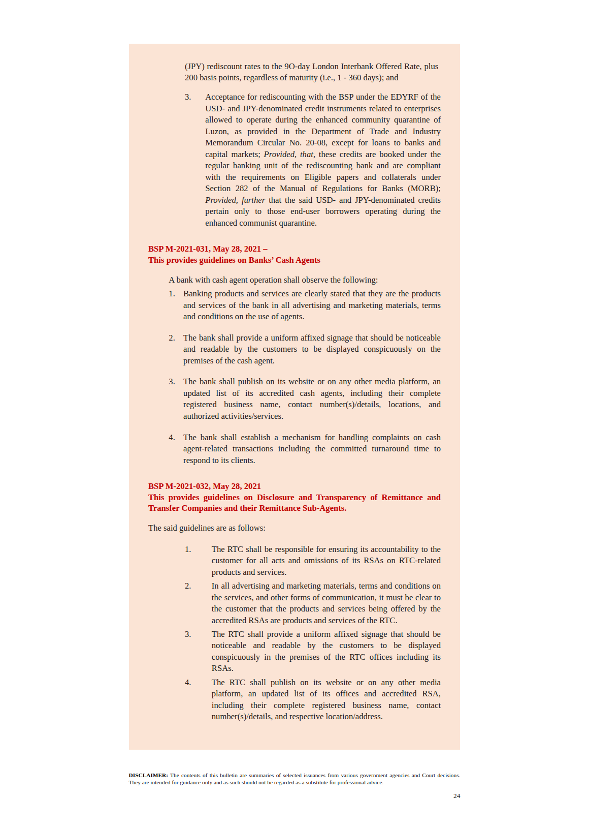(JPY) rediscount rates to the 9O-day London Interbank Offered Rate, plus 200 basis points, regardless of maturity (i.e., 1 - 360 days); and
3. Acceptance for rediscounting with the BSP under the EDYRF of the USD- and JPY-denominated credit instruments related to enterprises allowed to operate during the enhanced community quarantine of Luzon, as provided in the Department of Trade and Industry Memorandum Circular No. 20-08, except for loans to banks and capital markets; Provided, that, these credits are booked under the regular banking unit of the rediscounting bank and are compliant with the requirements on Eligible papers and collaterals under Section 282 of the Manual of Regulations for Banks (MORB); Provided, further that the said USD- and JPY-denominated credits pertain only to those end-user borrowers operating during the enhanced communist quarantine.
BSP M-2021-031, May 28, 2021 –
This provides guidelines on Banks’ Cash Agents
A bank with cash agent operation shall observe the following:
1. Banking products and services are clearly stated that they are the products and services of the bank in all advertising and marketing materials, terms and conditions on the use of agents.
2. The bank shall provide a uniform affixed signage that should be noticeable and readable by the customers to be displayed conspicuously on the premises of the cash agent.
3. The bank shall publish on its website or on any other media platform, an updated list of its accredited cash agents, including their complete registered business name, contact number(s)/details, locations, and authorized activities/services.
4. The bank shall establish a mechanism for handling complaints on cash agent-related transactions including the committed turnaround time to respond to its clients.
BSP M-2021-032, May 28, 2021
This provides guidelines on Disclosure and Transparency of Remittance and Transfer Companies and their Remittance Sub-Agents.
The said guidelines are as follows:
1. The RTC shall be responsible for ensuring its accountability to the customer for all acts and omissions of its RSAs on RTC-related products and services.
2. In all advertising and marketing materials, terms and conditions on the services, and other forms of communication, it must be clear to the customer that the products and services being offered by the accredited RSAs are products and services of the RTC.
3. The RTC shall provide a uniform affixed signage that should be noticeable and readable by the customers to be displayed conspicuously in the premises of the RTC offices including its RSAs.
4. The RTC shall publish on its website or on any other media platform, an updated list of its offices and accredited RSA, including their complete registered business name, contact number(s)/details, and respective location/address.
DISCLAIMER: The contents of this bulletin are summaries of selected issuances from various government agencies and Court decisions. They are intended for guidance only and as such should not be regarded as a substitute for professional advice.
24